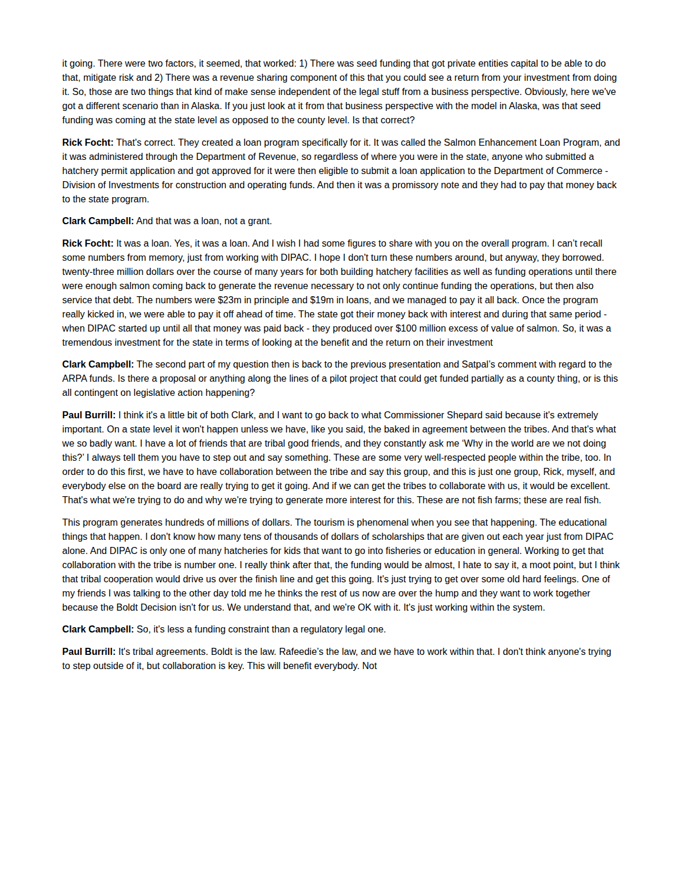it going. There were two factors, it seemed, that worked: 1) There was seed funding that got private entities capital to be able to do that, mitigate risk and 2) There was a revenue sharing component of this that you could see a return from your investment from doing it. So, those are two things that kind of make sense independent of the legal stuff from a business perspective. Obviously, here we've got a different scenario than in Alaska. If you just look at it from that business perspective with the model in Alaska, was that seed funding was coming at the state level as opposed to the county level. Is that correct?
Rick Focht: That's correct. They created a loan program specifically for it. It was called the Salmon Enhancement Loan Program, and it was administered through the Department of Revenue, so regardless of where you were in the state, anyone who submitted a hatchery permit application and got approved for it were then eligible to submit a loan application to the Department of Commerce - Division of Investments for construction and operating funds. And then it was a promissory note and they had to pay that money back to the state program.
Clark Campbell: And that was a loan, not a grant.
Rick Focht: It was a loan. Yes, it was a loan. And I wish I had some figures to share with you on the overall program. I can’t recall some numbers from memory, just from working with DIPAC. I hope I don't turn these numbers around, but anyway, they borrowed. twenty-three million dollars over the course of many years for both building hatchery facilities as well as funding operations until there were enough salmon coming back to generate the revenue necessary to not only continue funding the operations, but then also service that debt. The numbers were $23m in principle and $19m in loans, and we managed to pay it all back. Once the program really kicked in, we were able to pay it off ahead of time. The state got their money back with interest and during that same period - when DIPAC started up until all that money was paid back - they produced over $100 million excess of value of salmon. So, it was a tremendous investment for the state in terms of looking at the benefit and the return on their investment
Clark Campbell: The second part of my question then is back to the previous presentation and Satpal’s comment with regard to the ARPA funds. Is there a proposal or anything along the lines of a pilot project that could get funded partially as a county thing, or is this all contingent on legislative action happening?
Paul Burrill: I think it's a little bit of both Clark, and I want to go back to what Commissioner Shepard said because it's extremely important. On a state level it won't happen unless we have, like you said, the baked in agreement between the tribes. And that's what we so badly want. I have a lot of friends that are tribal good friends, and they constantly ask me ‘Why in the world are we not doing this?’ I always tell them you have to step out and say something. These are some very well-respected people within the tribe, too. In order to do this first, we have to have collaboration between the tribe and say this group, and this is just one group, Rick, myself, and everybody else on the board are really trying to get it going. And if we can get the tribes to collaborate with us, it would be excellent. That's what we're trying to do and why we're trying to generate more interest for this. These are not fish farms; these are real fish.
This program generates hundreds of millions of dollars. The tourism is phenomenal when you see that happening. The educational things that happen. I don't know how many tens of thousands of dollars of scholarships that are given out each year just from DIPAC alone. And DIPAC is only one of many hatcheries for kids that want to go into fisheries or education in general. Working to get that collaboration with the tribe is number one. I really think after that, the funding would be almost, I hate to say it, a moot point, but I think that tribal cooperation would drive us over the finish line and get this going. It's just trying to get over some old hard feelings. One of my friends I was talking to the other day told me he thinks the rest of us now are over the hump and they want to work together because the Boldt Decision isn't for us. We understand that, and we're OK with it. It's just working within the system.
Clark Campbell: So, it's less a funding constraint than a regulatory legal one.
Paul Burrill: It's tribal agreements. Boldt is the law. Rafeedie’s the law, and we have to work within that. I don't think anyone's trying to step outside of it, but collaboration is key. This will benefit everybody. Not